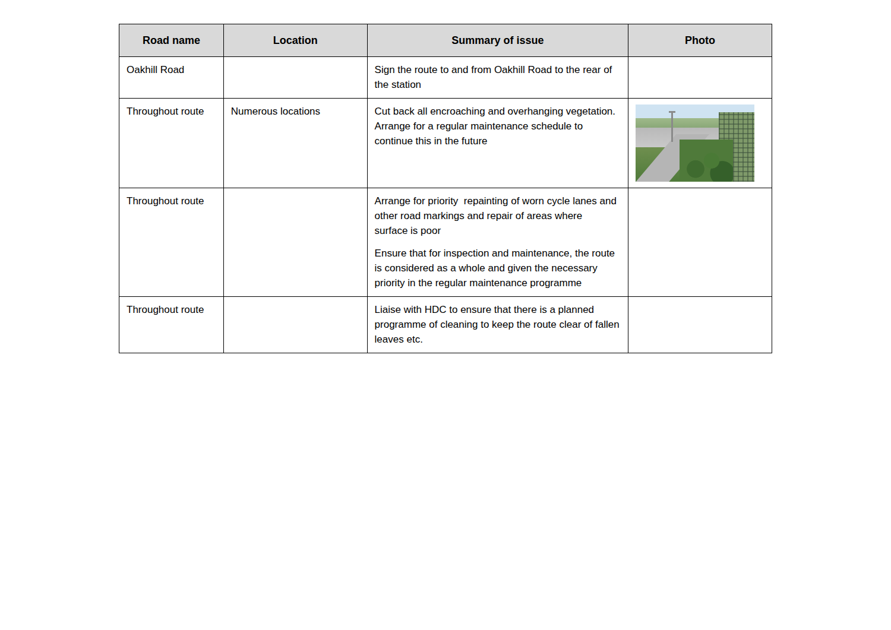| Road name | Location | Summary of issue | Photo |
| --- | --- | --- | --- |
| Oakhill Road | | Sign the route to and from Oakhill Road to the rear of the station | |
| Throughout route | Numerous locations | Cut back all encroaching and overhanging vegetation. Arrange for a regular maintenance schedule to continue this in the future | |
| Throughout route | | Arrange for priority repainting of worn cycle lanes and other road markings and repair of areas where surface is poor Ensure that for inspection and maintenance, the route is considered as a whole and given the necessary priority in the regular maintenance programme | |
| Throughout route | | Liaise with HDC to ensure that there is a planned programme of cleaning to keep the route clear of fallen leaves etc. | |